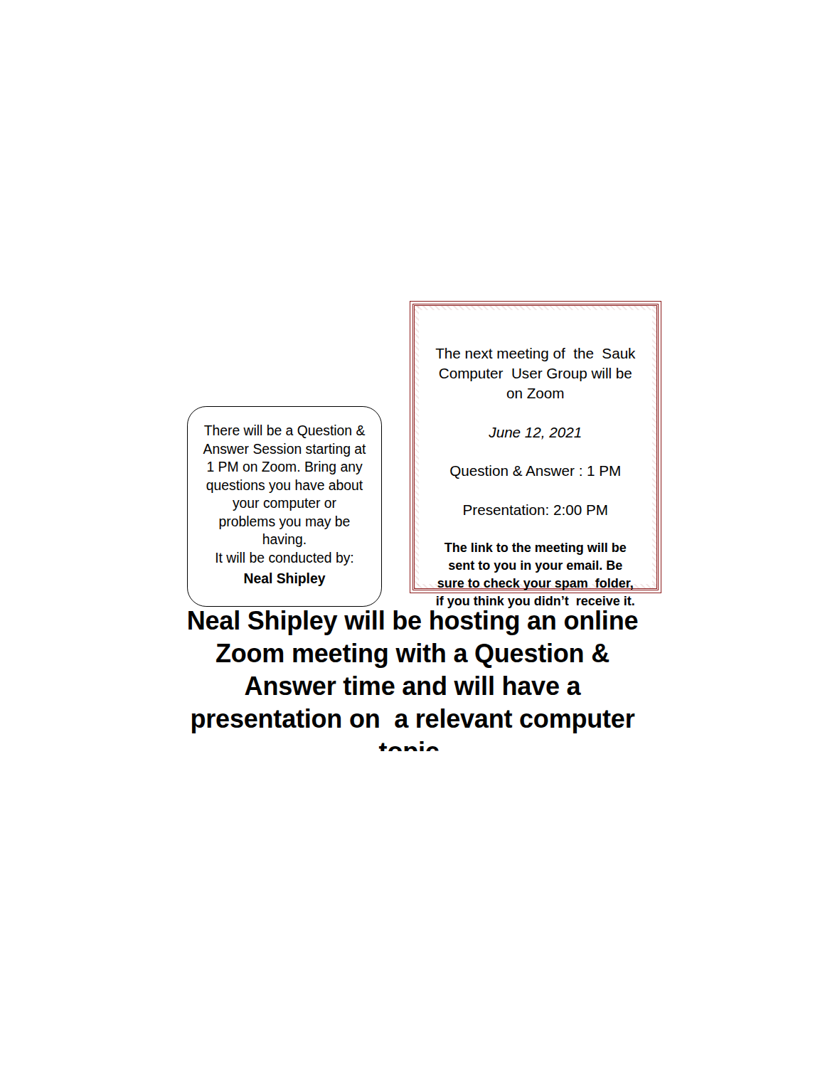The next meeting of the Sauk Computer User Group will be on Zoom
June 12, 2021
Question & Answer : 1 PM
Presentation: 2:00 PM
The link to the meeting will be sent to you in your email. Be sure to check your spam folder, if you think you didn’t receive it.
There will be a Question & Answer Session starting at 1 PM on Zoom. Bring any questions you have about your computer or problems you may be having.
It will be conducted by: Neal Shipley
Neal Shipley will be hosting an online Zoom meeting with a Question & Answer time and will have a presentation on a relevant computer topic.